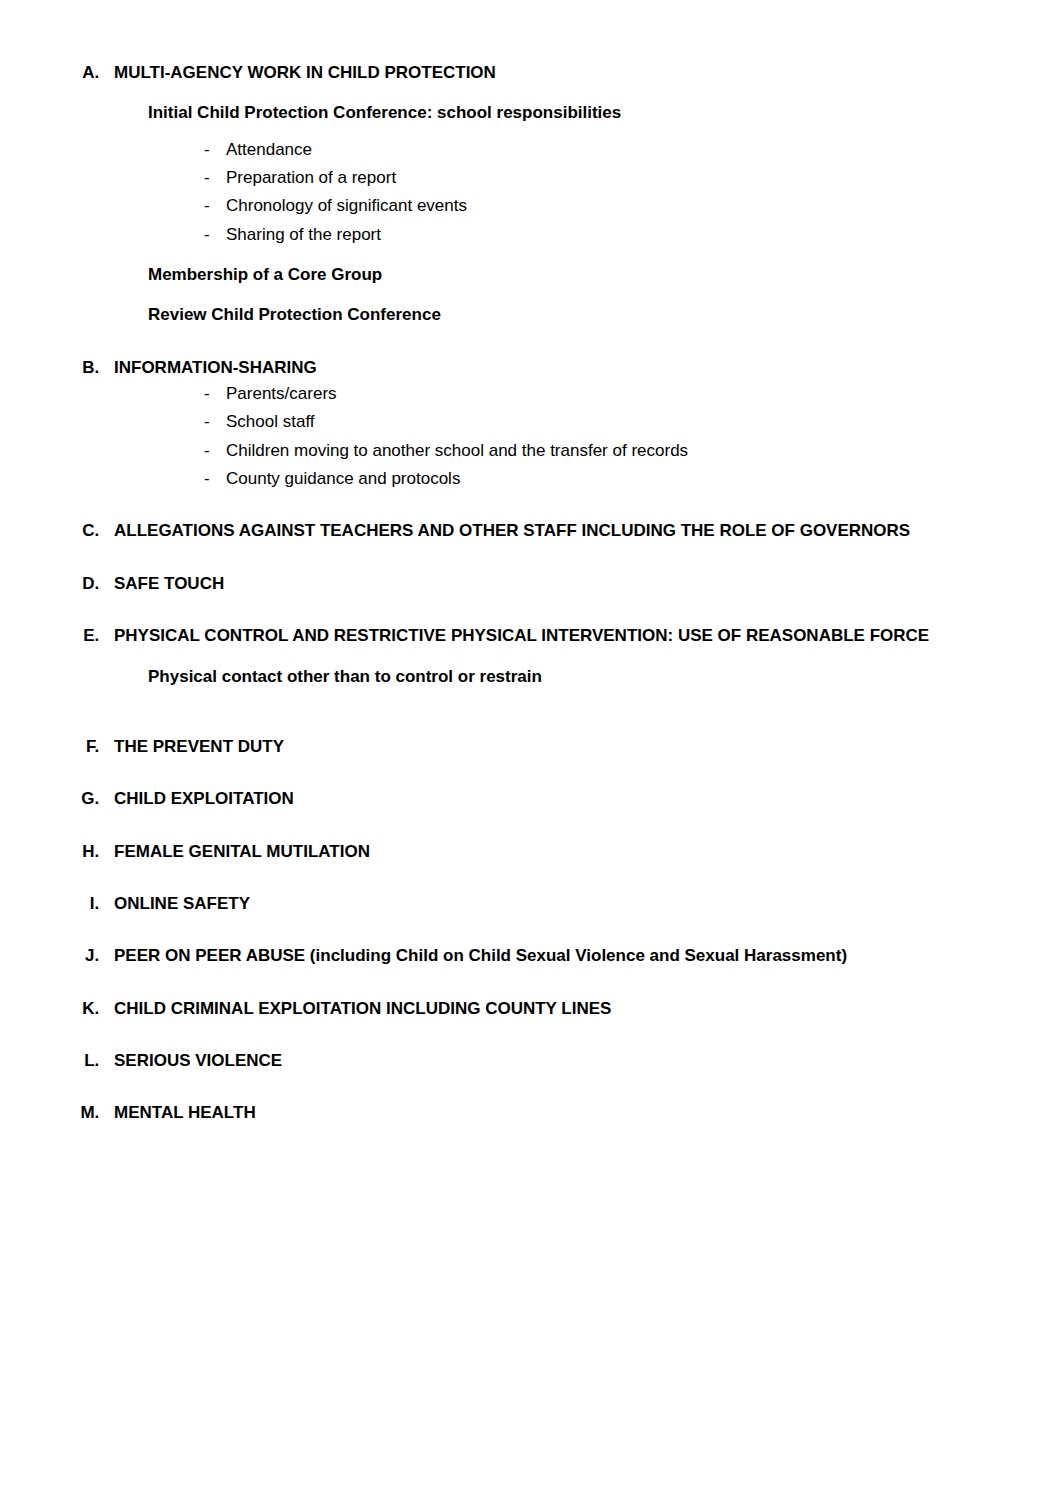MULTI-AGENCY WORK IN CHILD PROTECTION
Initial Child Protection Conference: school responsibilities
Attendance
Preparation of a report
Chronology of significant events
Sharing of the report
Membership of a Core Group
Review Child Protection Conference
INFORMATION-SHARING
Parents/carers
School staff
Children moving to another school and the transfer of records
County guidance and protocols
ALLEGATIONS AGAINST TEACHERS AND OTHER STAFF INCLUDING THE ROLE OF GOVERNORS
SAFE TOUCH
PHYSICAL CONTROL AND RESTRICTIVE PHYSICAL INTERVENTION: USE OF REASONABLE FORCE
Physical contact other than to control or restrain
THE PREVENT DUTY
CHILD EXPLOITATION
FEMALE GENITAL MUTILATION
ONLINE SAFETY
PEER ON PEER ABUSE (including Child on Child Sexual Violence and Sexual Harassment)
CHILD CRIMINAL EXPLOITATION INCLUDING COUNTY LINES
SERIOUS VIOLENCE
MENTAL HEALTH